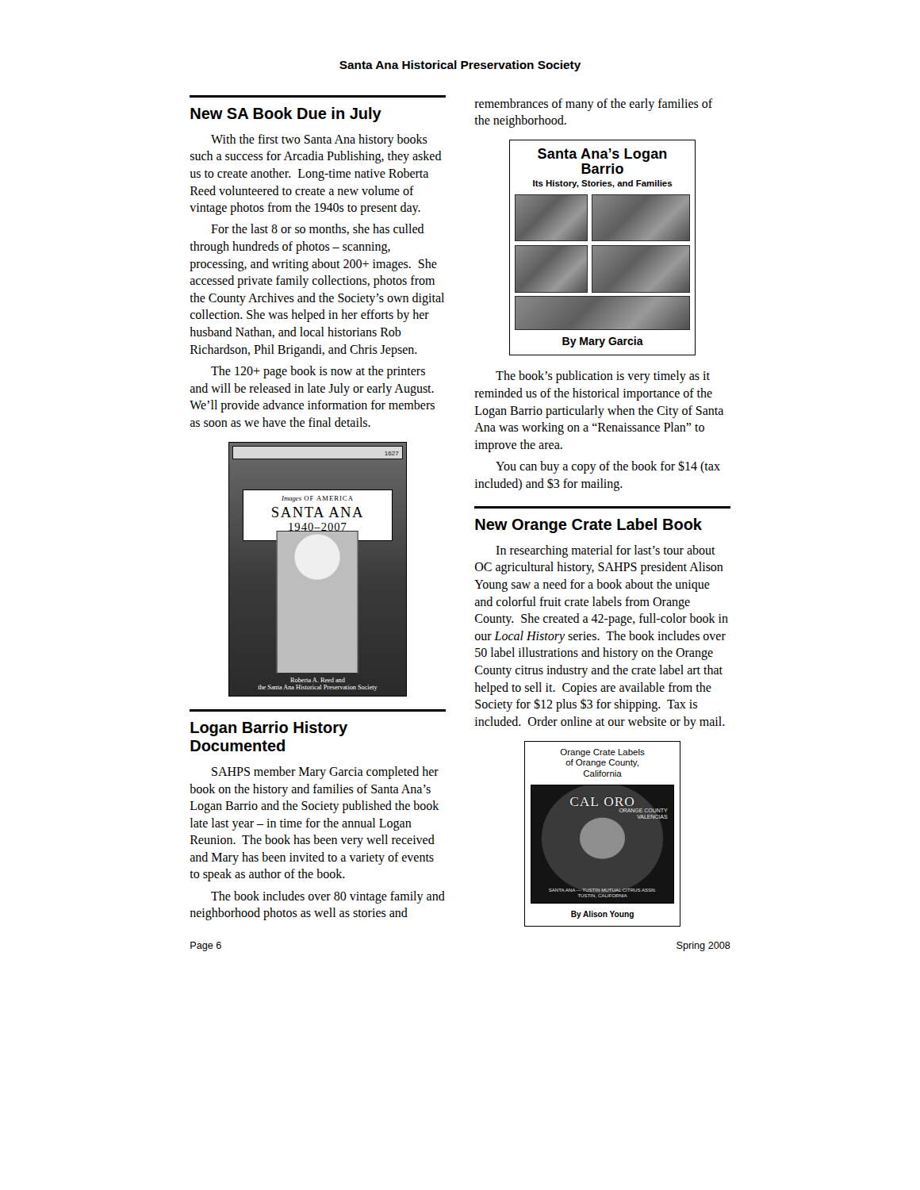Santa Ana Historical Preservation Society
New SA Book Due in July
With the first two Santa Ana history books such a success for Arcadia Publishing, they asked us to create another. Long-time native Roberta Reed volunteered to create a new volume of vintage photos from the 1940s to present day.
For the last 8 or so months, she has culled through hundreds of photos – scanning, processing, and writing about 200+ images. She accessed private family collections, photos from the County Archives and the Society’s own digital collection. She was helped in her efforts by her husband Nathan, and local historians Rob Richardson, Phil Brigandi, and Chris Jepsen.
The 120+ page book is now at the printers and will be released in late July or early August. We’ll provide advance information for members as soon as we have the final details.
1627
Images of America
SANTA ANA
1940–2007
Roberta A. Reed and
the Santa Ana Historical Preservation Society
Logan Barrio History Documented
SAHPS member Mary Garcia completed her book on the history and families of Santa Ana’s Logan Barrio and the Society published the book late last year – in time for the annual Logan Reunion. The book has been very well received and Mary has been invited to a variety of events to speak as author of the book.
The book includes over 80 vintage family and neighborhood photos as well as stories and
remembrances of many of the early families of the neighborhood.
Santa Ana’s Logan Barrio
Its History, Stories, and Families
By Mary Garcia
The book’s publication is very timely as it reminded us of the historical importance of the Logan Barrio particularly when the City of Santa Ana was working on a “Renaissance Plan” to improve the area.
You can buy a copy of the book for $14 (tax included) and $3 for mailing.
New Orange Crate Label Book
In researching material for last’s tour about OC agricultural history, SAHPS president Alison Young saw a need for a book about the unique and colorful fruit crate labels from Orange County. She created a 42-page, full-color book in our Local History series. The book includes over 50 label illustrations and history on the Orange County citrus industry and the crate label art that helped to sell it. Copies are available from the Society for $12 plus $3 for shipping. Tax is included. Order online at our website or by mail.
Orange Crate Labels
of Orange County,
California
CAL ORO
ORANGE COUNTY
VALENCIAS
SANTA ANA — TUSTIN MUTUAL CITRUS ASSN.
TUSTIN, CALIFORNIA
By Alison Young
Page 6
Spring 2008